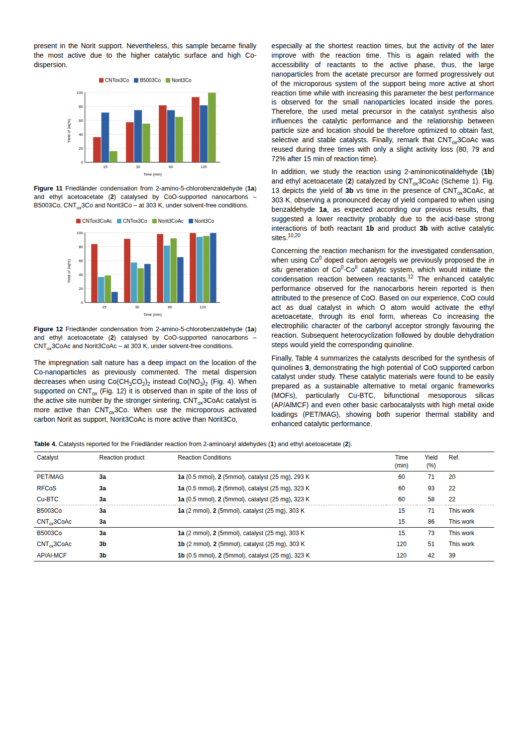present in the Norit support. Nevertheless, this sample became finally the most active due to the higher catalytic surface and high Co-dispersion.
CNTox3Co B5003Co Norit3Co
0 20 40 60 80 100 15 30 60 120 Time (min) Yield of 3a(%)
Figure 11 Friedländer condensation from 2-amino-5-chlorobenzaldehyde (1a) and ethyl acetoacetate (2) catalysed by CoO-supported nanocarbons – B5003Co, CNTox3Co and Norit3Co – at 303 K, under solvent-free conditions.
CNTox3CoAc CNTox3Co Norit3CoAc Norit3Co
0 20 40 60 80 100 15 30 60 120 Time (min) Yield of 3a(%)
Figure 12 Friedländer condensation from 2-amino-5-chlorobenzaldehyde (1a) and ethyl acetoacetate (2) catalysed by CoO-supported nanocarbons – CNTox3CoAc and Norit3CoAc – at 303 K, under solvent-free conditions.
The impregnation salt nature has a deep impact on the location of the Co-nanoparticles as previously commented. The metal dispersion decreases when using Co(CH3CO2)2 instead Co(NO3)2 (Fig. 4). When supported on CNTox (Fig. 12) it is observed than in spite of the loss of the active site number by the stronger sintering, CNTox3CoAc catalyst is more active than CNTox3Co. When use the microporous activated carbon Norit as support, Norit3CoAc is more active than Norit3Co,
especially at the shortest reaction times, but the activity of the later improve with the reaction time. This is again related with the accessibility of reactants to the active phase, thus, the large nanoparticles from the acetate precursor are formed progressively out of the microporous system of the support being more active at short reaction time while with increasing this parameter the best performance is observed for the small nanoparticles located inside the pores. Therefore, the used metal precursor in the catalyst synthesis also influences the catalytic performance and the relationship between particle size and location should be therefore optimized to obtain fast, selective and stable catalysts. Finally, remark that CNTox3CoAc was reused during three times with only a slight activity loss (80, 79 and 72% after 15 min of reaction time).
In addition, we study the reaction using 2-aminonicotinaldehyde (1b) and ethyl acetoacetate (2) catalyzed by CNTox3CoAc (Scheme 1). Fig. 13 depicts the yield of 3b vs time in the presence of CNTox3CoAc, at 303 K, observing a pronounced decay of yield compared to when using benzaldehyde 1a, as expected according our previous results, that suggested a lower reactivity probably due to the acid-base strong interactions of both reactant 1b and product 3b with active catalytic sites.10,20
Concerning the reaction mechanism for the investigated condensation, when using Co0 doped carbon aerogels we previously proposed the in situ generation of Co0-CoII catalytic system, which would initiate the condensation reaction between reactants.12 The enhanced catalytic performance observed for the nanocarbons herein reported is then attributed to the presence of CoO. Based on our experience, CoO could act as dual catalyst in which O atom would activate the ethyl acetoacetate, through its enol form, whereas Co increasing the electrophilic character of the carbonyl acceptor strongly favouring the reaction. Subsequent heterocyclization followed by double dehydration steps would yield the corresponding quinoline.
Finally, Table 4 summarizes the catalysts described for the synthesis of quinolines 3, demonstrating the high potential of CoO supported carbon catalyst under study. These catalytic materials were found to be easily prepared as a sustainable alternative to metal organic frameworks (MOFs), particularly Cu-BTC, bifunctional mesoporous silicas (AP/AlMCF) and even other basic carbocatalysts with high metal oxide loadings (PET/MAG), showing both superior thermal stability and enhanced catalytic performance.
Table 4. Catalysts reported for the Friedländer reaction from 2-aminoaryl aldehydes ( 1 ) and ethyl acetoacetate ( 2 ).
| Catalyst | Reaction product | Reaction Conditions | Time (min) | Yield (%) | Ref. |
| --- | --- | --- | --- | --- | --- |
| PET/MAG | 3a | 1a (0.5 mmol), 2 (5mmol), catalyst (25 mg), 293 K | 60 | 71 | 20 |
| RFCoS | 3a | 1a (0.5 mmol), 2 (5mmol), catalyst (25 mg), 323 K | 60 | 93 | 22 |
| Cu-BTC | 3a | 1a (0.5 mmol), 2 (5mmol), catalyst (25 mg), 323 K | 60 | 58 | 22 |
| B5003Co | 3a | 1a (2 mmol), 2 (5mmol), catalyst (25 mg), 303 K | 15 | 71 | This work |
| CNT ox 3CoAc | 3a | | 15 | 86 | This work |
| B5003Co | 3a | 1a (2 mmol), 2 (5mmol), catalyst (25 mg), 303 K | 15 | 73 | This work |
| CNT ox 3CoAc | 3b | 1b (2 mmol), 2 (5mmol), catalyst (25 mg), 303 K | 120 | 51 | This work |
| AP/Al-MCF | 3b | 1b (0.5 mmol), 2 (5mmol), catalyst (25 mg), 323 K | 120 | 42 | 39 |